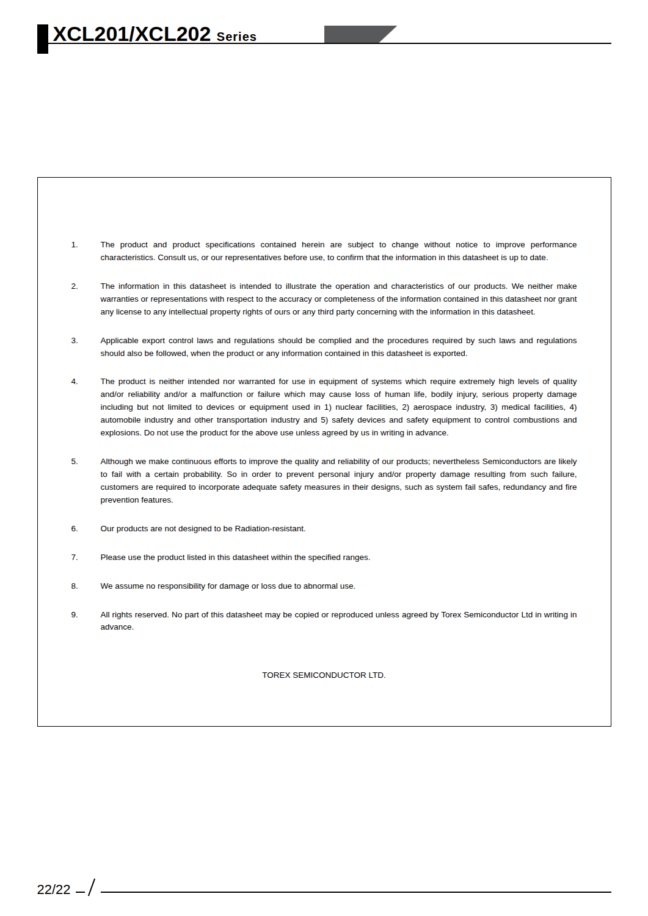XCL201/XCL202 Series
The product and product specifications contained herein are subject to change without notice to improve performance characteristics. Consult us, or our representatives before use, to confirm that the information in this datasheet is up to date.
The information in this datasheet is intended to illustrate the operation and characteristics of our products. We neither make warranties or representations with respect to the accuracy or completeness of the information contained in this datasheet nor grant any license to any intellectual property rights of ours or any third party concerning with the information in this datasheet.
Applicable export control laws and regulations should be complied and the procedures required by such laws and regulations should also be followed, when the product or any information contained in this datasheet is exported.
The product is neither intended nor warranted for use in equipment of systems which require extremely high levels of quality and/or reliability and/or a malfunction or failure which may cause loss of human life, bodily injury, serious property damage including but not limited to devices or equipment used in 1) nuclear facilities, 2) aerospace industry, 3) medical facilities, 4) automobile industry and other transportation industry and 5) safety devices and safety equipment to control combustions and explosions. Do not use the product for the above use unless agreed by us in writing in advance.
Although we make continuous efforts to improve the quality and reliability of our products; nevertheless Semiconductors are likely to fail with a certain probability. So in order to prevent personal injury and/or property damage resulting from such failure, customers are required to incorporate adequate safety measures in their designs, such as system fail safes, redundancy and fire prevention features.
Our products are not designed to be Radiation-resistant.
Please use the product listed in this datasheet within the specified ranges.
We assume no responsibility for damage or loss due to abnormal use.
All rights reserved. No part of this datasheet may be copied or reproduced unless agreed by Torex Semiconductor Ltd in writing in advance.
TOREX SEMICONDUCTOR LTD.
22/22